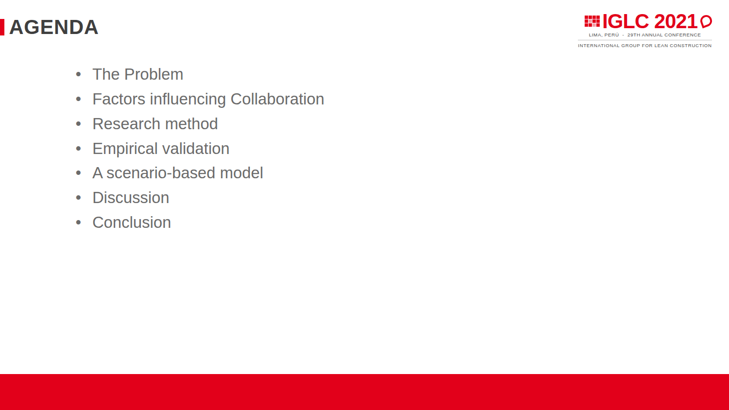IGLC 2021
LIMA, PERÚ - 29TH ANNUAL CONFERENCE
INTERNATIONAL GROUP FOR LEAN CONSTRUCTION
AGENDA
The Problem
Factors influencing Collaboration
Research method
Empirical validation
A scenario-based model
Discussion
Conclusion